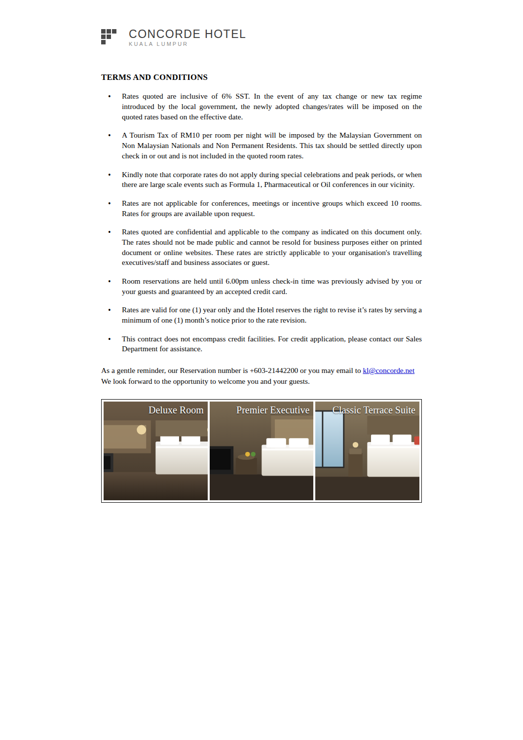CONCORDE HOTEL
KUALA LUMPUR
TERMS AND CONDITIONS
Rates quoted are inclusive of 6% SST. In the event of any tax change or new tax regime introduced by the local government, the newly adopted changes/rates will be imposed on the quoted rates based on the effective date.
A Tourism Tax of RM10 per room per night will be imposed by the Malaysian Government on Non Malaysian Nationals and Non Permanent Residents. This tax should be settled directly upon check in or out and is not included in the quoted room rates.
Kindly note that corporate rates do not apply during special celebrations and peak periods, or when there are large scale events such as Formula 1, Pharmaceutical or Oil conferences in our vicinity.
Rates are not applicable for conferences, meetings or incentive groups which exceed 10 rooms. Rates for groups are available upon request.
Rates quoted are confidential and applicable to the company as indicated on this document only. The rates should not be made public and cannot be resold for business purposes either on printed document or online websites. These rates are strictly applicable to your organisation's travelling executives/staff and business associates or guest.
Room reservations are held until 6.00pm unless check-in time was previously advised by you or your guests and guaranteed by an accepted credit card.
Rates are valid for one (1) year only and the Hotel reserves the right to revise it’s rates by serving a minimum of one (1) month’s notice prior to the rate revision.
This contract does not encompass credit facilities. For credit application, please contact our Sales Department for assistance.
As a gentle reminder, our Reservation number is +603-21442200 or you may email to kl@concorde.net We look forward to the opportunity to welcome you and your guests.
Deluxe Room
Premier Executive
Classic Terrace Suite